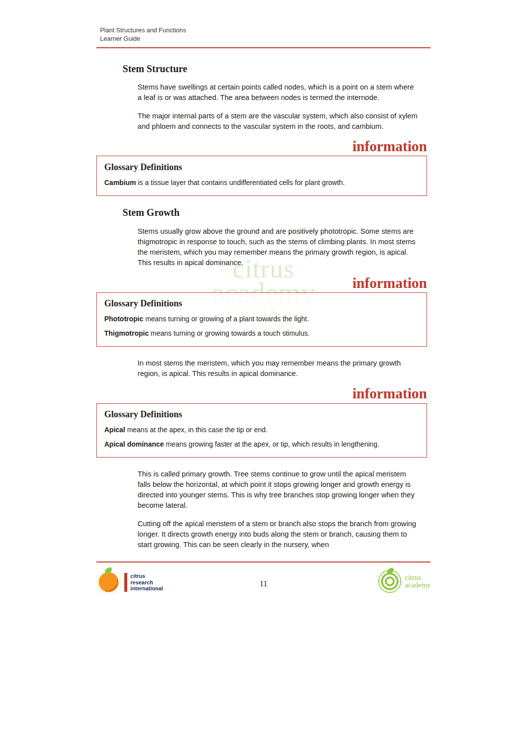Plant Structures and Functions Learner Guide
citrus
academy
CRW
Stem Structure
Stems have swellings at certain points called nodes, which is a point on a stem where a leaf is or was attached. The area between nodes is termed the internode.
The major internal parts of a stem are the vascular system, which also consist of xylem and phloem and connects to the vascular system in the roots, and cambium.
information
Glossary Definitions
Cambium is a tissue layer that contains undifferentiated cells for plant growth.
Stem Growth
Stems usually grow above the ground and are positively phototropic. Some stems are thigmotropic in response to touch, such as the stems of climbing plants. In most stems the meristem, which you may remember means the primary growth region, is apical. This results in apical dominance.
information
Glossary Definitions
Phototropic means turning or growing of a plant towards the light.
Thigmotropic means turning or growing towards a touch stimulus.
In most stems the meristem, which you may remember means the primary growth region, is apical. This results in apical dominance.
information
Glossary Definitions
Apical means at the apex, in this case the tip or end.
Apical dominance means growing faster at the apex, or tip, which results in lengthening.
This is called primary growth. Tree stems continue to grow until the apical meristem falls below the horizontal, at which point it stops growing longer and growth energy is directed into younger stems. This is why tree branches stop growing longer when they become lateral.
Cutting off the apical meristem of a stem or branch also stops the branch from growing longer. It directs growth energy into buds along the stem or branch, causing them to start growing. This can be seen clearly in the nursery, when
citrus research international
11
citrus academy